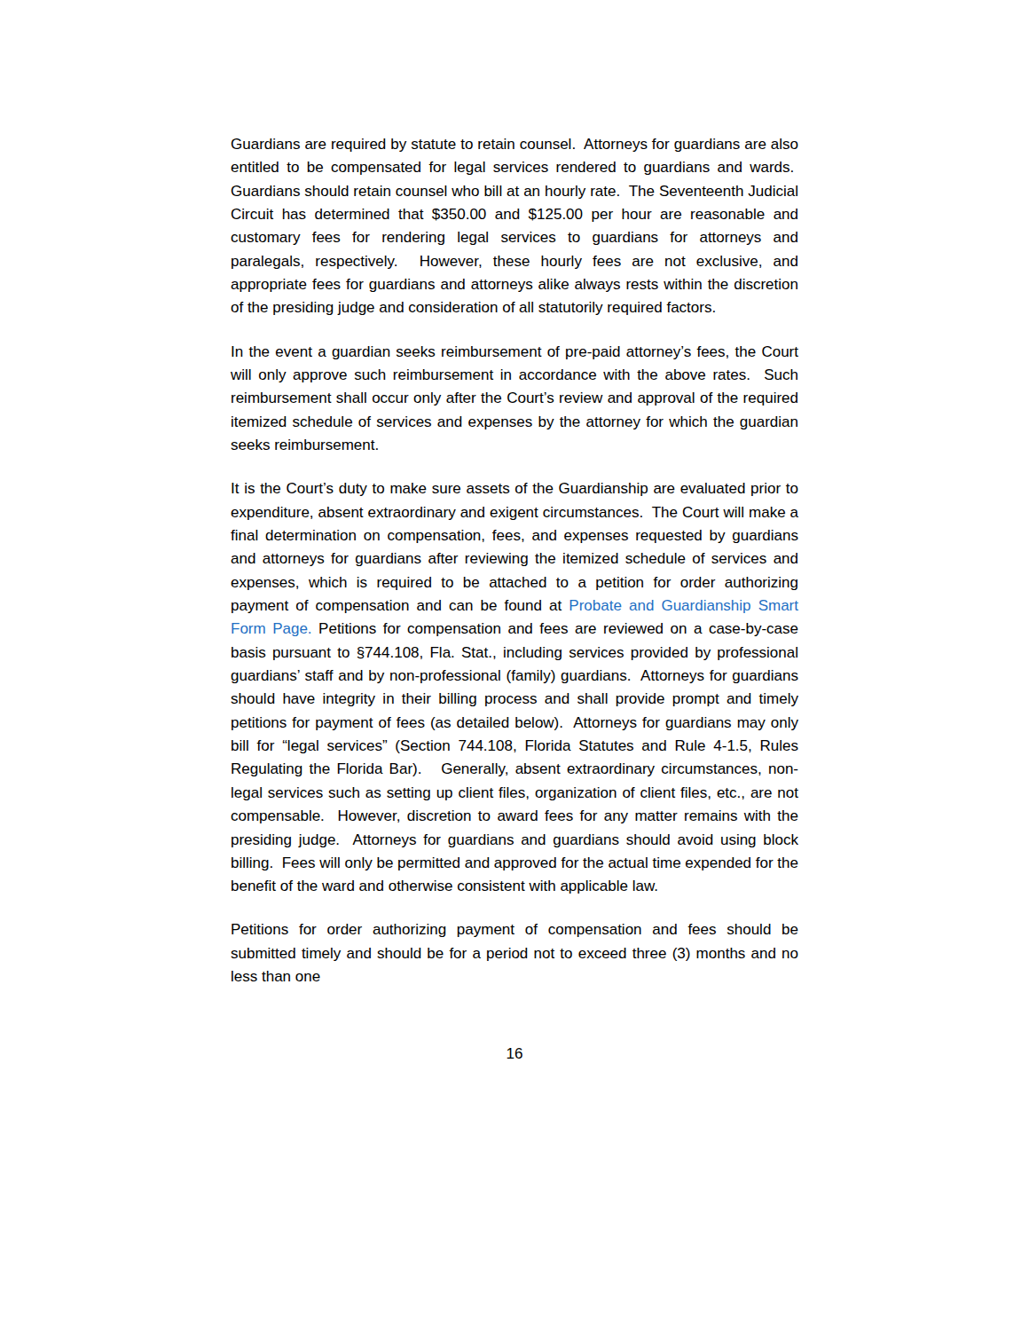Guardians are required by statute to retain counsel. Attorneys for guardians are also entitled to be compensated for legal services rendered to guardians and wards. Guardians should retain counsel who bill at an hourly rate. The Seventeenth Judicial Circuit has determined that $350.00 and $125.00 per hour are reasonable and customary fees for rendering legal services to guardians for attorneys and paralegals, respectively. However, these hourly fees are not exclusive, and appropriate fees for guardians and attorneys alike always rests within the discretion of the presiding judge and consideration of all statutorily required factors.
In the event a guardian seeks reimbursement of pre-paid attorney’s fees, the Court will only approve such reimbursement in accordance with the above rates. Such reimbursement shall occur only after the Court’s review and approval of the required itemized schedule of services and expenses by the attorney for which the guardian seeks reimbursement.
It is the Court’s duty to make sure assets of the Guardianship are evaluated prior to expenditure, absent extraordinary and exigent circumstances. The Court will make a final determination on compensation, fees, and expenses requested by guardians and attorneys for guardians after reviewing the itemized schedule of services and expenses, which is required to be attached to a petition for order authorizing payment of compensation and can be found at Probate and Guardianship Smart Form Page. Petitions for compensation and fees are reviewed on a case-by-case basis pursuant to §744.108, Fla. Stat., including services provided by professional guardians’ staff and by non-professional (family) guardians. Attorneys for guardians should have integrity in their billing process and shall provide prompt and timely petitions for payment of fees (as detailed below). Attorneys for guardians may only bill for “legal services” (Section 744.108, Florida Statutes and Rule 4-1.5, Rules Regulating the Florida Bar). Generally, absent extraordinary circumstances, non-legal services such as setting up client files, organization of client files, etc., are not compensable. However, discretion to award fees for any matter remains with the presiding judge. Attorneys for guardians and guardians should avoid using block billing. Fees will only be permitted and approved for the actual time expended for the benefit of the ward and otherwise consistent with applicable law.
Petitions for order authorizing payment of compensation and fees should be submitted timely and should be for a period not to exceed three (3) months and no less than one
16